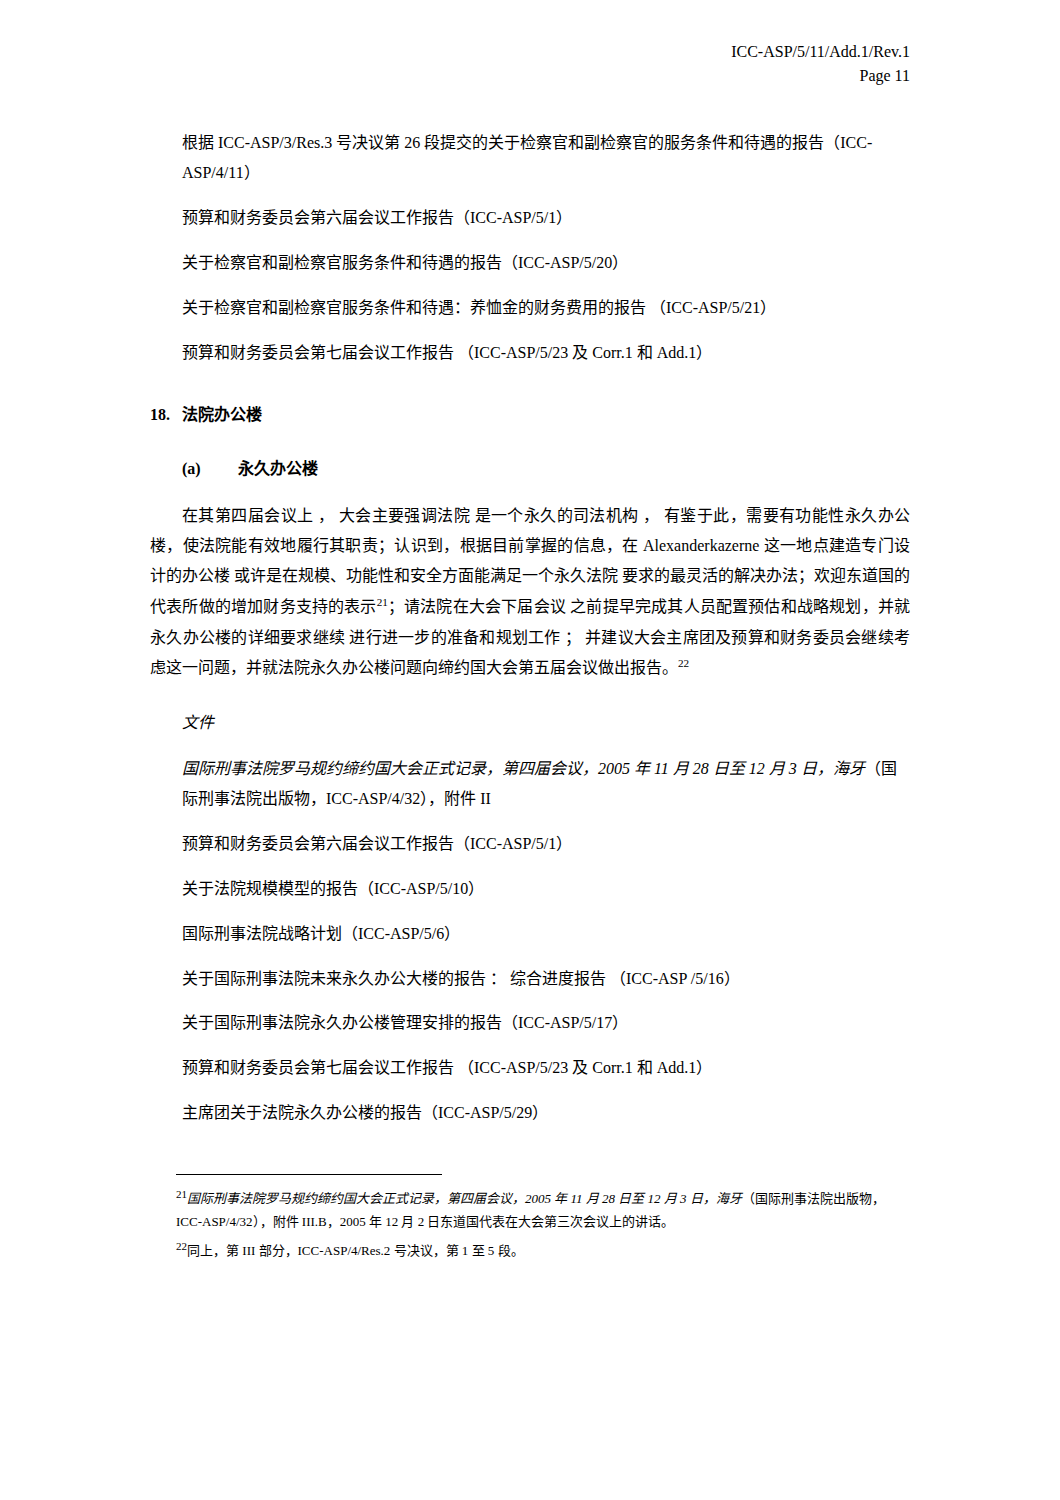ICC-ASP/5/11/Add.1/Rev.1
Page 11
根据 ICC-ASP/3/Res.3 号决议第 26 段提交的关于检察官和副检察官的服务条件和待遇的报告（ICC-ASP/4/11）
预算和财务委员会第六届会议工作报告（ICC-ASP/5/1）
关于检察官和副检察官服务条件和待遇的报告（ICC-ASP/5/20）
关于检察官和副检察官服务条件和待遇：养恤金的财务费用的报告 （ICC-ASP/5/21）
预算和财务委员会第七届会议工作报告 （ICC-ASP/5/23 及 Corr.1 和 Add.1）
18. 法院办公楼
(a) 永久办公楼
在其第四届会议上 ， 大会主要强调法院 是一个永久的司法机构 ， 有鉴于此，需要有功能性永久办公楼，使法院能有效地履行其职责；认识到，根据目前掌握的信息，在 Alexanderkazerne 这一地点建造专门设计的办公楼 或许是在规模、功能性和安全方面能满足一个永久法院 要求的最灵活的解决办法；欢迎东道国的代表所做的增加财务支持的表示21；请法院在大会下届会议 之前提早完成其人员配置预估和战略规划，并就永久办公楼的详细要求继续 进行进一步的准备和规划工作 ； 并建议大会主席团及预算和财务委员会继续考虑这一问题，并就法院永久办公楼问题向缔约国大会第五届会议做出报告。22
文件
国际刑事法院罗马规约缔约国大会正式记录，第四届会议，2005 年 11 月 28 日至 12 月 3 日，海牙（国际刑事法院出版物，ICC-ASP/4/32），附件 II
预算和财务委员会第六届会议工作报告（ICC-ASP/5/1）
关于法院规模模型的报告（ICC-ASP/5/10）
国际刑事法院战略计划（ICC-ASP/5/6）
关于国际刑事法院未来永久办公大楼的报告 ： 综合进度报告 （ICC-ASP /5/16）
关于国际刑事法院永久办公楼管理安排的报告（ICC-ASP/5/17）
预算和财务委员会第七届会议工作报告 （ICC-ASP/5/23 及 Corr.1 和 Add.1）
主席团关于法院永久办公楼的报告（ICC-ASP/5/29）
21国际刑事法院罗马规约缔约国大会正式记录，第四届会议，2005 年 11 月 28 日至 12 月 3 日，海牙（国际刑事法院出版物，ICC-ASP/4/32），附件 III.B，2005 年 12 月 2 日东道国代表在大会第三次会议上的讲话。
22同上，第 III 部分，ICC-ASP/4/Res.2 号决议，第 1 至 5 段。